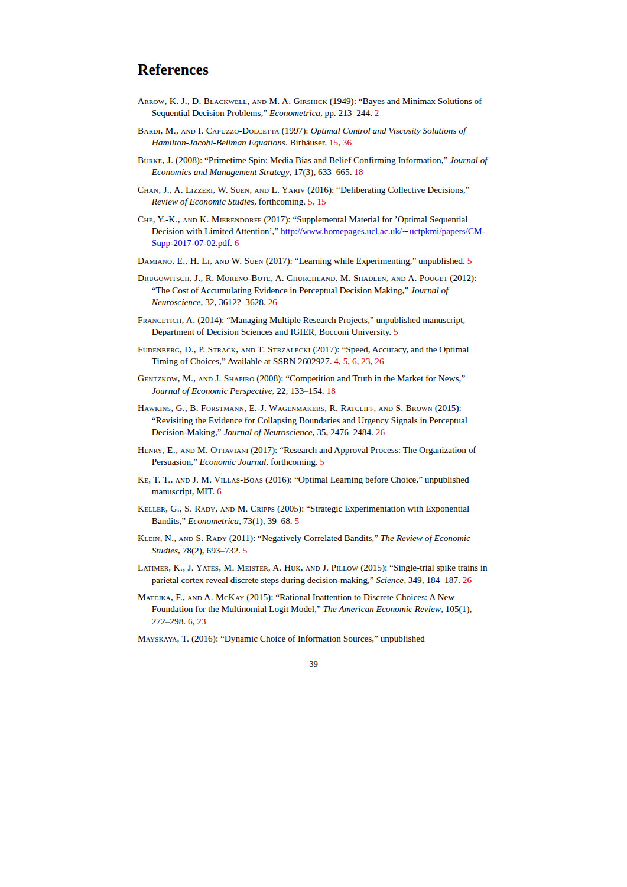References
Arrow, K. J., D. Blackwell, and M. A. Girshick (1949): “Bayes and Minimax Solutions of Sequential Decision Problems,” Econometrica, pp. 213–244. 2
Bardi, M., and I. Capuzzo-Dolcetta (1997): Optimal Control and Viscosity Solutions of Hamilton-Jacobi-Bellman Equations. Birhäuser. 15, 36
Burke, J. (2008): “Primetime Spin: Media Bias and Belief Confirming Information,” Journal of Economics and Management Strategy, 17(3), 633–665. 18
Chan, J., A. Lizzeri, W. Suen, and L. Yariv (2016): “Deliberating Collective Decisions,” Review of Economic Studies, forthcoming. 5, 15
Che, Y.-K., and K. Mierendorff (2017): “Supplemental Material for ’Optimal Sequential Decision with Limited Attention’,” http://www.homepages.ucl.ac.uk/∼uctpkmi/papers/CM-Supp-2017-07-02.pdf. 6
Damiano, E., H. Li, and W. Suen (2017): “Learning while Experimenting,” unpublished. 5
Drugowitsch, J., R. Moreno-Bote, A. Churchland, M. Shadlen, and A. Pouget (2012): “The Cost of Accumulating Evidence in Perceptual Decision Making,” Journal of Neuroscience, 32, 3612?–3628. 26
Francetich, A. (2014): “Managing Multiple Research Projects,” unpublished manuscript, Department of Decision Sciences and IGIER, Bocconi University. 5
Fudenberg, D., P. Strack, and T. Strzalecki (2017): “Speed, Accuracy, and the Optimal Timing of Choices,” Available at SSRN 2602927. 4, 5, 6, 23, 26
Gentzkow, M., and J. Shapiro (2008): “Competition and Truth in the Market for News,” Journal of Economic Perspective, 22, 133–154. 18
Hawkins, G., B. Forstmann, E.-J. Wagenmakers, R. Ratcliff, and S. Brown (2015): “Revisiting the Evidence for Collapsing Boundaries and Urgency Signals in Perceptual Decision-Making,” Journal of Neuroscience, 35, 2476–2484. 26
Henry, E., and M. Ottaviani (2017): “Research and Approval Process: The Organization of Persuasion,” Economic Journal, forthcoming. 5
Ke, T. T., and J. M. Villas-Boas (2016): “Optimal Learning before Choice,” unpublished manuscript, MIT. 6
Keller, G., S. Rady, and M. Cripps (2005): “Strategic Experimentation with Exponential Bandits,” Econometrica, 73(1), 39–68. 5
Klein, N., and S. Rady (2011): “Negatively Correlated Bandits,” The Review of Economic Studies, 78(2), 693–732. 5
Latimer, K., J. Yates, M. Meister, A. Huk, and J. Pillow (2015): “Single-trial spike trains in parietal cortex reveal discrete steps during decision-making,” Science, 349, 184–187. 26
Matejka, F., and A. McKay (2015): “Rational Inattention to Discrete Choices: A New Foundation for the Multinomial Logit Model,” The American Economic Review, 105(1), 272–298. 6, 23
Mayskaya, T. (2016): “Dynamic Choice of Information Sources,” unpublished
39